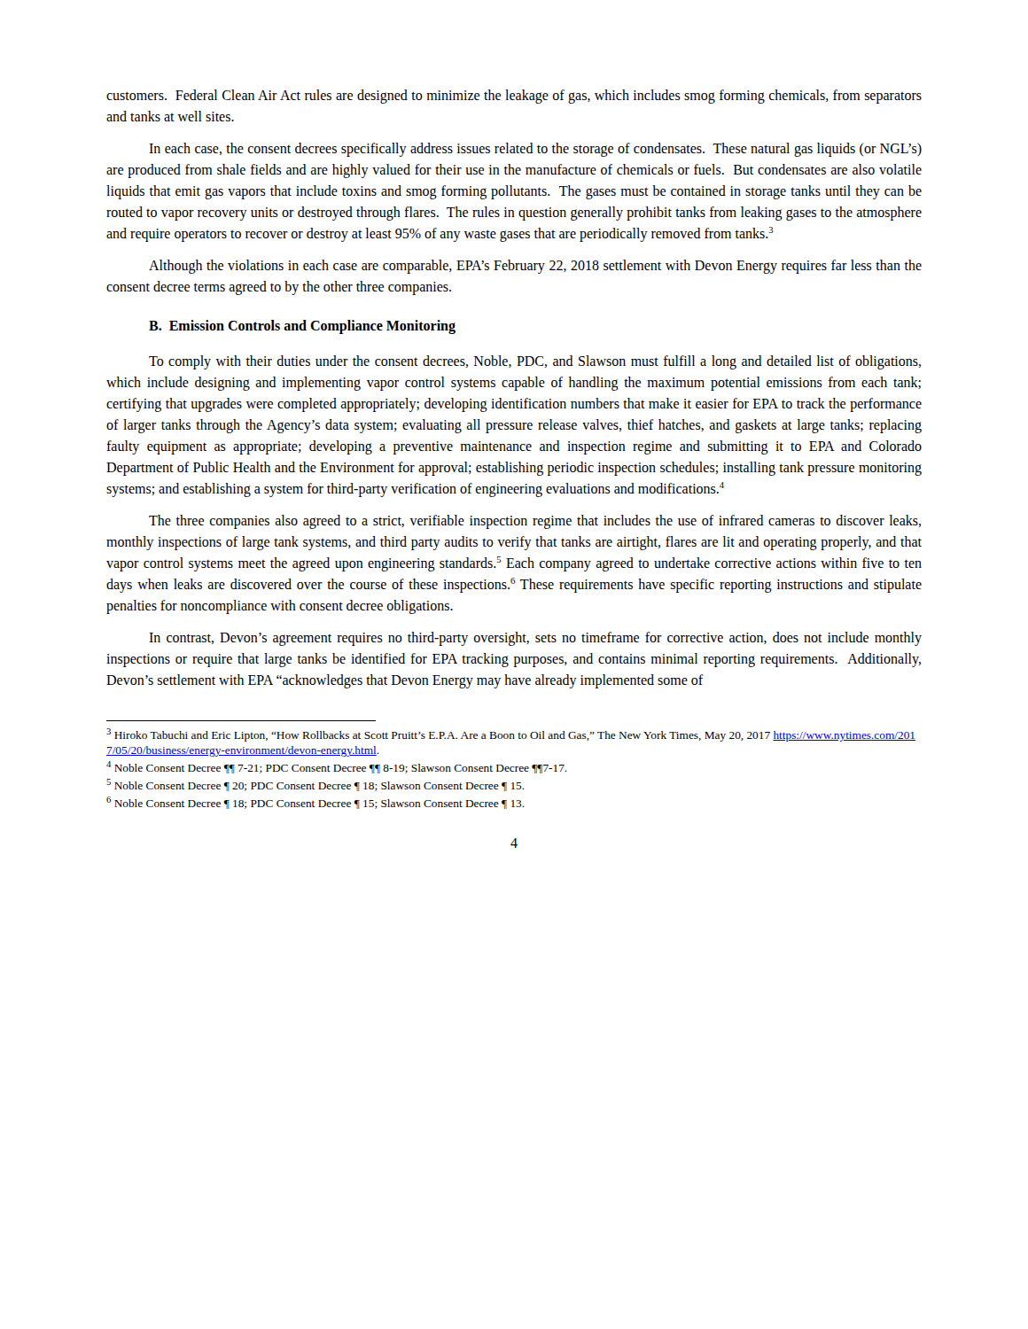customers. Federal Clean Air Act rules are designed to minimize the leakage of gas, which includes smog forming chemicals, from separators and tanks at well sites.
In each case, the consent decrees specifically address issues related to the storage of condensates. These natural gas liquids (or NGL’s) are produced from shale fields and are highly valued for their use in the manufacture of chemicals or fuels. But condensates are also volatile liquids that emit gas vapors that include toxins and smog forming pollutants. The gases must be contained in storage tanks until they can be routed to vapor recovery units or destroyed through flares. The rules in question generally prohibit tanks from leaking gases to the atmosphere and require operators to recover or destroy at least 95% of any waste gases that are periodically removed from tanks.3
Although the violations in each case are comparable, EPA’s February 22, 2018 settlement with Devon Energy requires far less than the consent decree terms agreed to by the other three companies.
B. Emission Controls and Compliance Monitoring
To comply with their duties under the consent decrees, Noble, PDC, and Slawson must fulfill a long and detailed list of obligations, which include designing and implementing vapor control systems capable of handling the maximum potential emissions from each tank; certifying that upgrades were completed appropriately; developing identification numbers that make it easier for EPA to track the performance of larger tanks through the Agency’s data system; evaluating all pressure release valves, thief hatches, and gaskets at large tanks; replacing faulty equipment as appropriate; developing a preventive maintenance and inspection regime and submitting it to EPA and Colorado Department of Public Health and the Environment for approval; establishing periodic inspection schedules; installing tank pressure monitoring systems; and establishing a system for third-party verification of engineering evaluations and modifications.4
The three companies also agreed to a strict, verifiable inspection regime that includes the use of infrared cameras to discover leaks, monthly inspections of large tank systems, and third party audits to verify that tanks are airtight, flares are lit and operating properly, and that vapor control systems meet the agreed upon engineering standards.5 Each company agreed to undertake corrective actions within five to ten days when leaks are discovered over the course of these inspections.6 These requirements have specific reporting instructions and stipulate penalties for noncompliance with consent decree obligations.
In contrast, Devon’s agreement requires no third-party oversight, sets no timeframe for corrective action, does not include monthly inspections or require that large tanks be identified for EPA tracking purposes, and contains minimal reporting requirements. Additionally, Devon’s settlement with EPA “acknowledges that Devon Energy may have already implemented some of
3 Hiroko Tabuchi and Eric Lipton, “How Rollbacks at Scott Pruitt’s E.P.A. Are a Boon to Oil and Gas,” The New York Times, May 20, 2017 https://www.nytimes.com/2017/05/20/business/energy-environment/devon-energy.html.
4 Noble Consent Decree ¶¶ 7-21; PDC Consent Decree ¶¶ 8-19; Slawson Consent Decree ¶¶7-17.
5 Noble Consent Decree ¶ 20; PDC Consent Decree ¶ 18; Slawson Consent Decree ¶ 15.
6 Noble Consent Decree ¶ 18; PDC Consent Decree ¶ 15; Slawson Consent Decree ¶ 13.
4